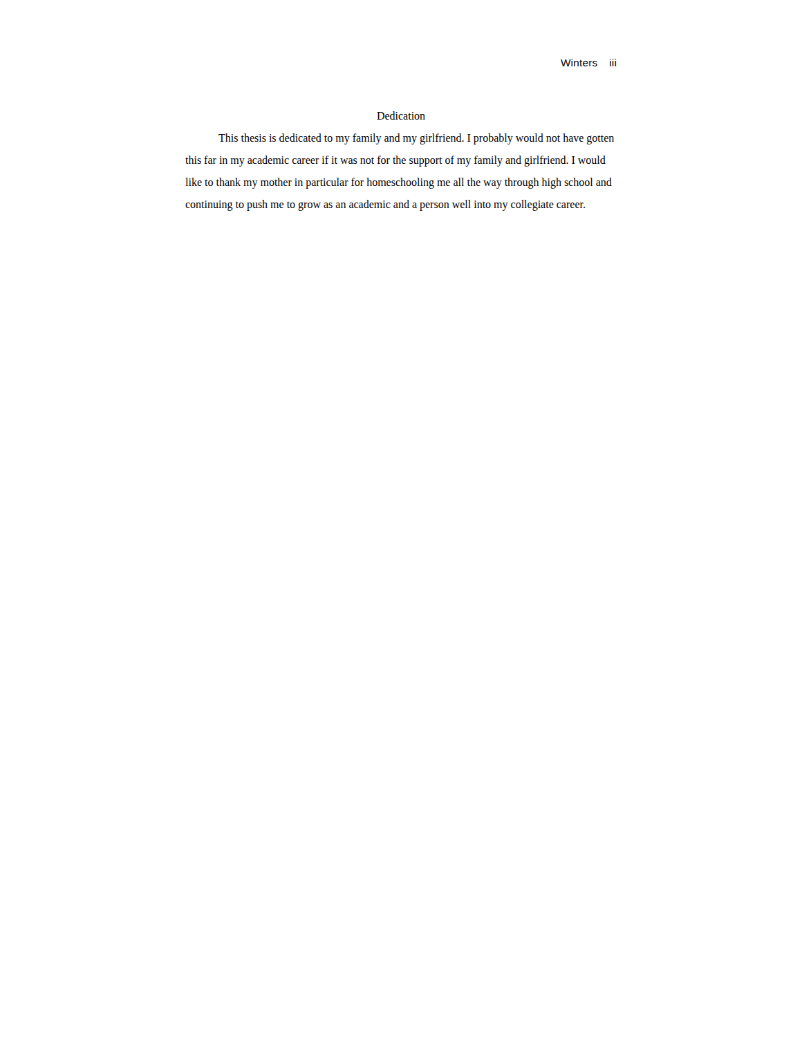Wintersiii
Dedication
This thesis is dedicated to my family and my girlfriend. I probably would not have gotten this far in my academic career if it was not for the support of my family and girlfriend. I would like to thank my mother in particular for homeschooling me all the way through high school and continuing to push me to grow as an academic and a person well into my collegiate career.